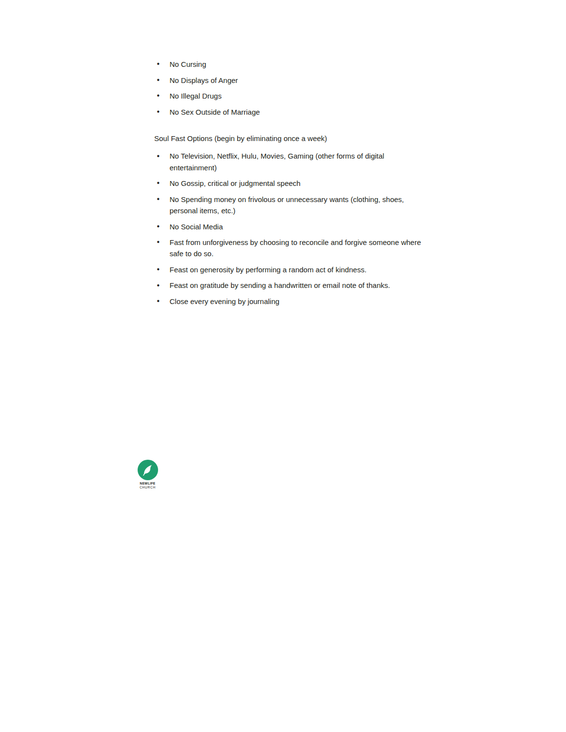No Cursing
No Displays of Anger
No Illegal Drugs
No Sex Outside of Marriage
Soul Fast Options (begin by eliminating once a week)
No Television, Netflix, Hulu, Movies, Gaming (other forms of digital entertainment)
No Gossip, critical or judgmental speech
No Spending money on frivolous or unnecessary wants (clothing, shoes, personal items, etc.)
No Social Media
Fast from unforgiveness by choosing to reconcile and forgive someone where safe to do so.
Feast on generosity by performing a random act of kindness.
Feast on gratitude by sending a handwritten or email note of thanks.
Close every evening by journaling
NEWLIFE CHURCH